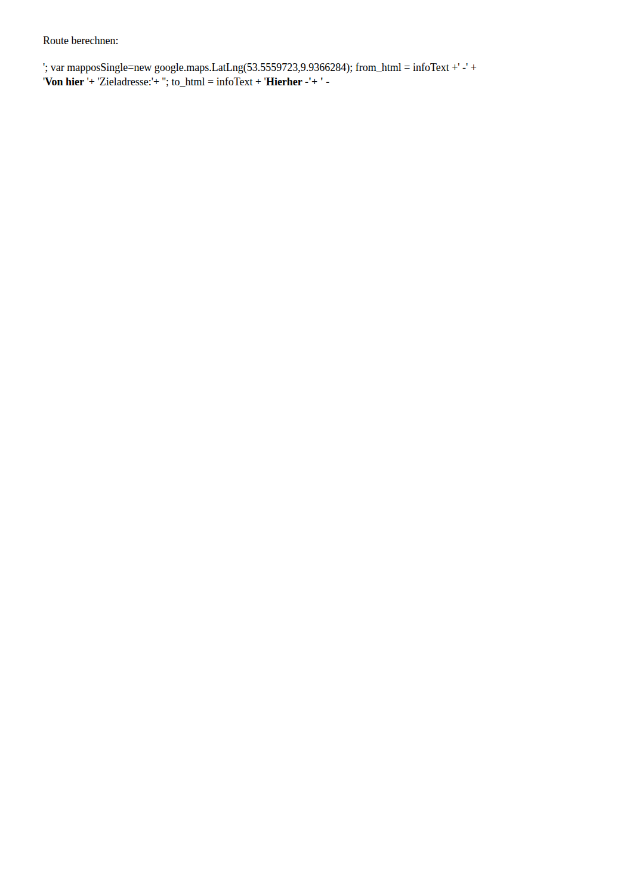Route berechnen:
'; var mapposSingle=new google.maps.LatLng(53.5559723,9.9366284); from_html = infoText +' -' + 'Von hier '+ 'Zieladresse:'+ ''; to_html = infoText + 'Hierher -'+ ' -